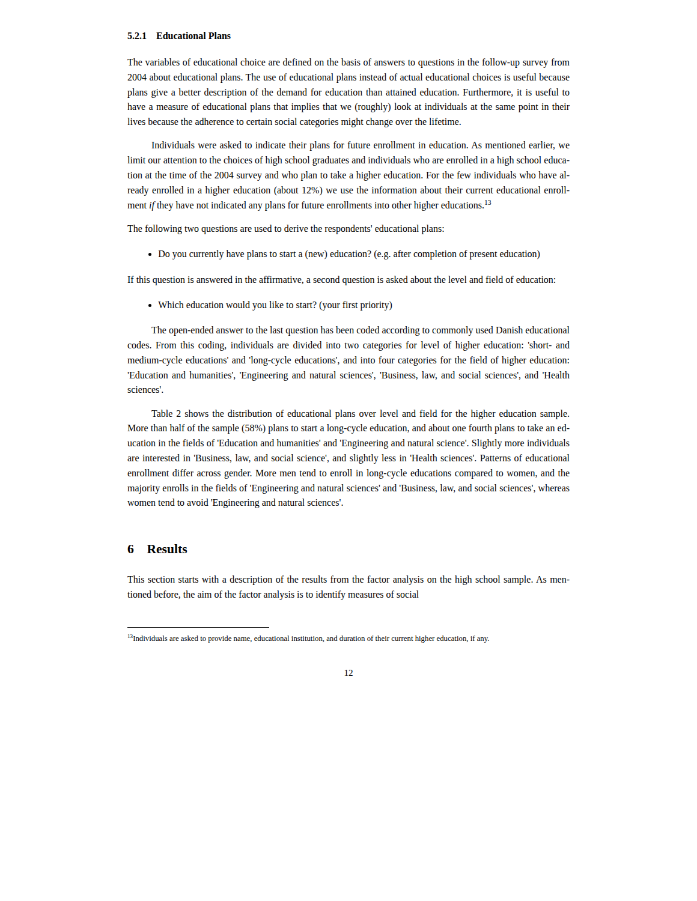5.2.1 Educational Plans
The variables of educational choice are defined on the basis of answers to questions in the follow-up survey from 2004 about educational plans. The use of educational plans instead of actual educational choices is useful because plans give a better description of the demand for education than attained education. Furthermore, it is useful to have a measure of educational plans that implies that we (roughly) look at individuals at the same point in their lives because the adherence to certain social categories might change over the lifetime.
Individuals were asked to indicate their plans for future enrollment in education. As mentioned earlier, we limit our attention to the choices of high school graduates and individuals who are enrolled in a high school education at the time of the 2004 survey and who plan to take a higher education. For the few individuals who have already enrolled in a higher education (about 12%) we use the information about their current educational enrollment if they have not indicated any plans for future enrollments into other higher educations.13
The following two questions are used to derive the respondents' educational plans:
Do you currently have plans to start a (new) education? (e.g. after completion of present education)
If this question is answered in the affirmative, a second question is asked about the level and field of education:
Which education would you like to start? (your first priority)
The open-ended answer to the last question has been coded according to commonly used Danish educational codes. From this coding, individuals are divided into two categories for level of higher education: 'short- and medium-cycle educations' and 'long-cycle educations', and into four categories for the field of higher education: 'Education and humanities', 'Engineering and natural sciences', 'Business, law, and social sciences', and 'Health sciences'.
Table 2 shows the distribution of educational plans over level and field for the higher education sample. More than half of the sample (58%) plans to start a long-cycle education, and about one fourth plans to take an education in the fields of 'Education and humanities' and 'Engineering and natural science'. Slightly more individuals are interested in 'Business, law, and social science', and slightly less in 'Health sciences'. Patterns of educational enrollment differ across gender. More men tend to enroll in long-cycle educations compared to women, and the majority enrolls in the fields of 'Engineering and natural sciences' and 'Business, law, and social sciences', whereas women tend to avoid 'Engineering and natural sciences'.
6 Results
This section starts with a description of the results from the factor analysis on the high school sample. As mentioned before, the aim of the factor analysis is to identify measures of social
13Individuals are asked to provide name, educational institution, and duration of their current higher education, if any.
12